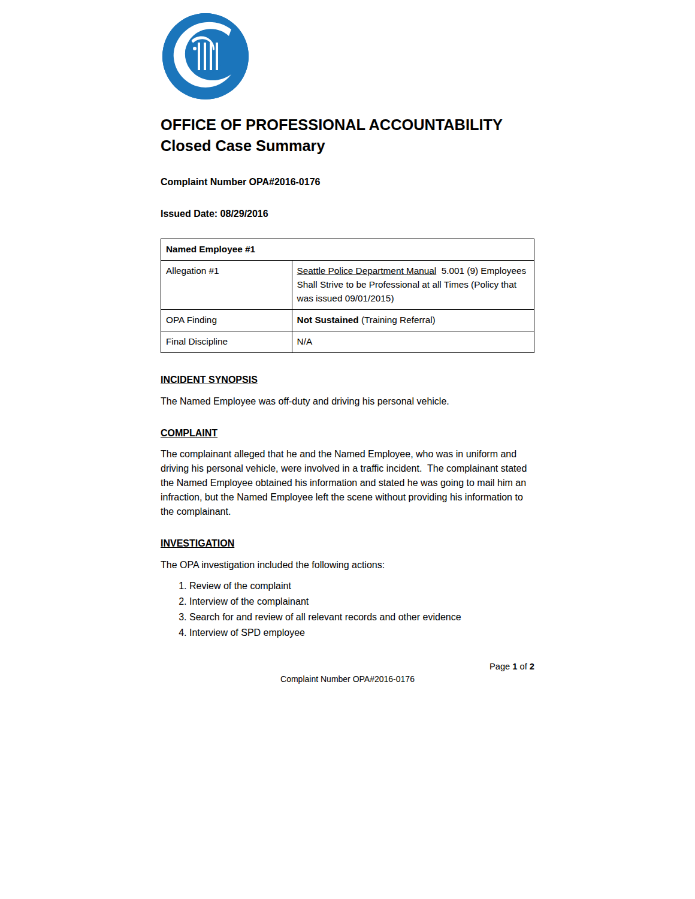OFFICE OF PROFESSIONAL ACCOUNTABILITY
Closed Case Summary
Complaint Number OPA#2016-0176
Issued Date: 08/29/2016
| Named Employee #1 |
| Allegation #1 | Seattle Police Department Manual 5.001 (9) Employees Shall Strive to be Professional at all Times (Policy that was issued 09/01/2015) |
| OPA Finding | Not Sustained (Training Referral) |
| Final Discipline | N/A |
INCIDENT SYNOPSIS
The Named Employee was off-duty and driving his personal vehicle.
COMPLAINT
The complainant alleged that he and the Named Employee, who was in uniform and driving his personal vehicle, were involved in a traffic incident. The complainant stated the Named Employee obtained his information and stated he was going to mail him an infraction, but the Named Employee left the scene without providing his information to the complainant.
INVESTIGATION
The OPA investigation included the following actions:
Review of the complaint
Interview of the complainant
Search for and review of all relevant records and other evidence
Interview of SPD employee
Page 1 of 2
Complaint Number OPA#2016-0176